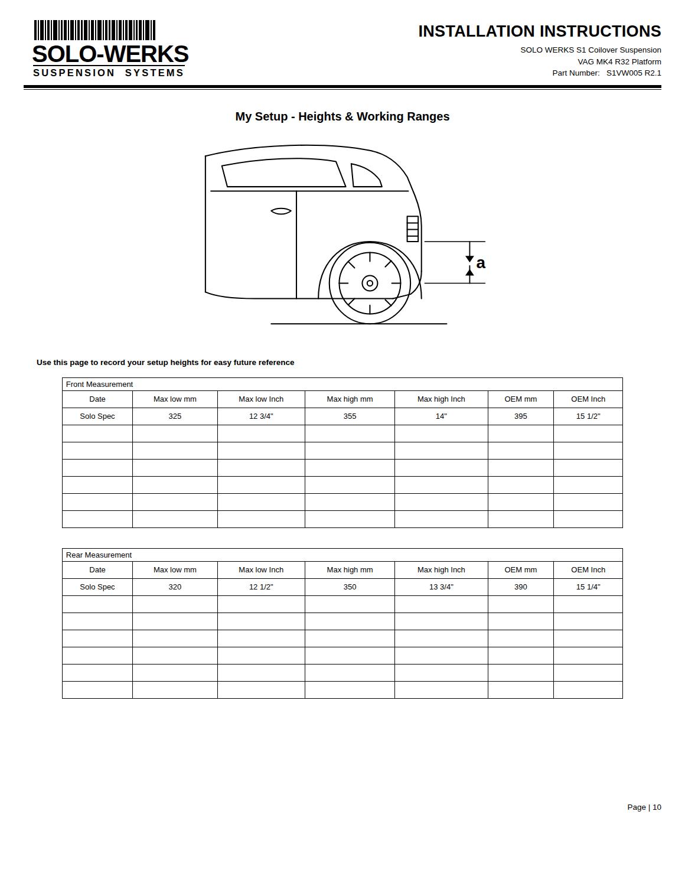SOLO-WERKS
SUSPENSION SYSTEMS
INSTALLATION INSTRUCTIONS
SOLO WERKS S1 Coilover Suspension
VAG MK4 R32 Platform
Part Number: S1VW005 R2.1
My Setup - Heights & Working Ranges
a
Use this page to record your setup heights for easy future reference
Front Measurement
| Date | Max low mm | Max low Inch | Max high mm | Max high Inch | OEM mm | OEM Inch |
| --- | --- | --- | --- | --- | --- | --- |
| Solo Spec | 325 | 12 3/4" | 355 | 14" | 395 | 15 1/2" |
Rear Measurement
| Date | Max low mm | Max low Inch | Max high mm | Max high Inch | OEM mm | OEM Inch |
| --- | --- | --- | --- | --- | --- | --- |
| Solo Spec | 320 | 12 1/2" | 350 | 13 3/4" | 390 | 15 1/4" |
Page | 10